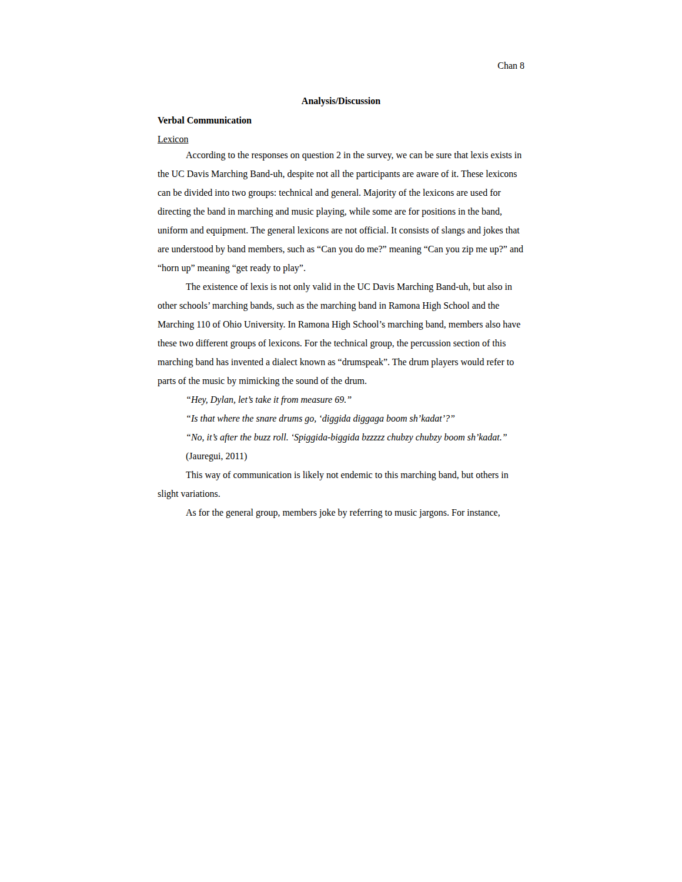Chan 8
Analysis/Discussion
Verbal Communication
Lexicon
According to the responses on question 2 in the survey, we can be sure that lexis exists in the UC Davis Marching Band-uh, despite not all the participants are aware of it. These lexicons can be divided into two groups: technical and general. Majority of the lexicons are used for directing the band in marching and music playing, while some are for positions in the band, uniform and equipment. The general lexicons are not official. It consists of slangs and jokes that are understood by band members, such as “Can you do me?” meaning “Can you zip me up?” and “horn up” meaning “get ready to play”.
The existence of lexis is not only valid in the UC Davis Marching Band-uh, but also in other schools’ marching bands, such as the marching band in Ramona High School and the Marching 110 of Ohio University. In Ramona High School’s marching band, members also have these two different groups of lexicons. For the technical group, the percussion section of this marching band has invented a dialect known as “drumspeak”. The drum players would refer to parts of the music by mimicking the sound of the drum.
“Hey, Dylan, let’s take it from measure 69.”
“Is that where the snare drums go, ‘diggida diggaga boom sh’kadat’?”
“No, it’s after the buzz roll. ‘Spiggida-biggida bzzzzz chubzy chubzy boom sh’kadat.”
(Jauregui, 2011)
This way of communication is likely not endemic to this marching band, but others in slight variations.
As for the general group, members joke by referring to music jargons. For instance,